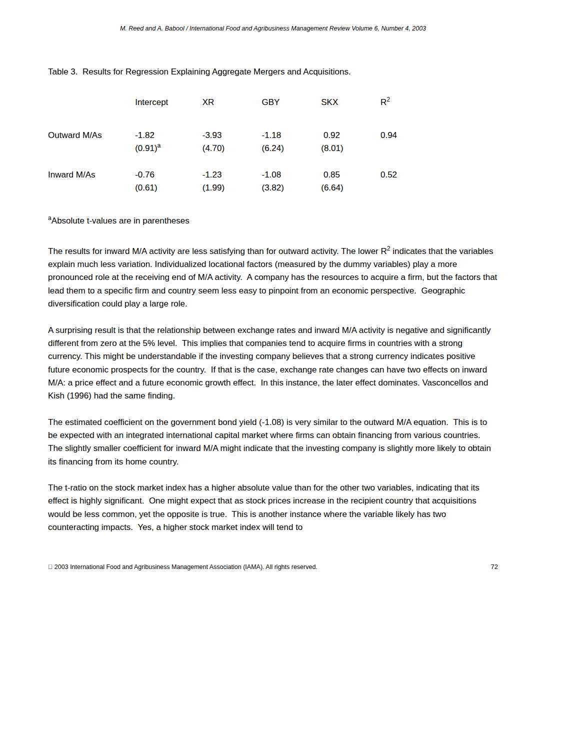M. Reed and A. Babool / International Food and Agribusiness Management Review Volume 6, Number 4, 2003
Table 3. Results for Regression Explaining Aggregate Mergers and Acquisitions.
| | Intercept | XR | GBY | SKX | R 2 |
| --- | --- | --- | --- | --- | --- |
| Outward M/As | -1.82 | -3.93 | -1.18 | 0.92 | 0.94 |
| | (0.91) a | (4.70) | (6.24) | (8.01) | |
| Inward M/As | -0.76 | -1.23 | -1.08 | 0.85 | 0.52 |
| | (0.61) | (1.99) | (3.82) | (6.64) | |
aAbsolute t-values are in parentheses
The results for inward M/A activity are less satisfying than for outward activity. The lower R2 indicates that the variables explain much less variation. Individualized locational factors (measured by the dummy variables) play a more pronounced role at the receiving end of M/A activity. A company has the resources to acquire a firm, but the factors that lead them to a specific firm and country seem less easy to pinpoint from an economic perspective. Geographic diversification could play a large role.
A surprising result is that the relationship between exchange rates and inward M/A activity is negative and significantly different from zero at the 5% level. This implies that companies tend to acquire firms in countries with a strong currency. This might be understandable if the investing company believes that a strong currency indicates positive future economic prospects for the country. If that is the case, exchange rate changes can have two effects on inward M/A: a price effect and a future economic growth effect. In this instance, the later effect dominates. Vasconcellos and Kish (1996) had the same finding.
The estimated coefficient on the government bond yield (-1.08) is very similar to the outward M/A equation. This is to be expected with an integrated international capital market where firms can obtain financing from various countries. The slightly smaller coefficient for inward M/A might indicate that the investing company is slightly more likely to obtain its financing from its home country.
The t-ratio on the stock market index has a higher absolute value than for the other two variables, indicating that its effect is highly significant. One might expect that as stock prices increase in the recipient country that acquisitions would be less common, yet the opposite is true. This is another instance where the variable likely has two counteracting impacts. Yes, a higher stock market index will tend to
 2003 International Food and Agribusiness Management Association (IAMA). All rights reserved. 72